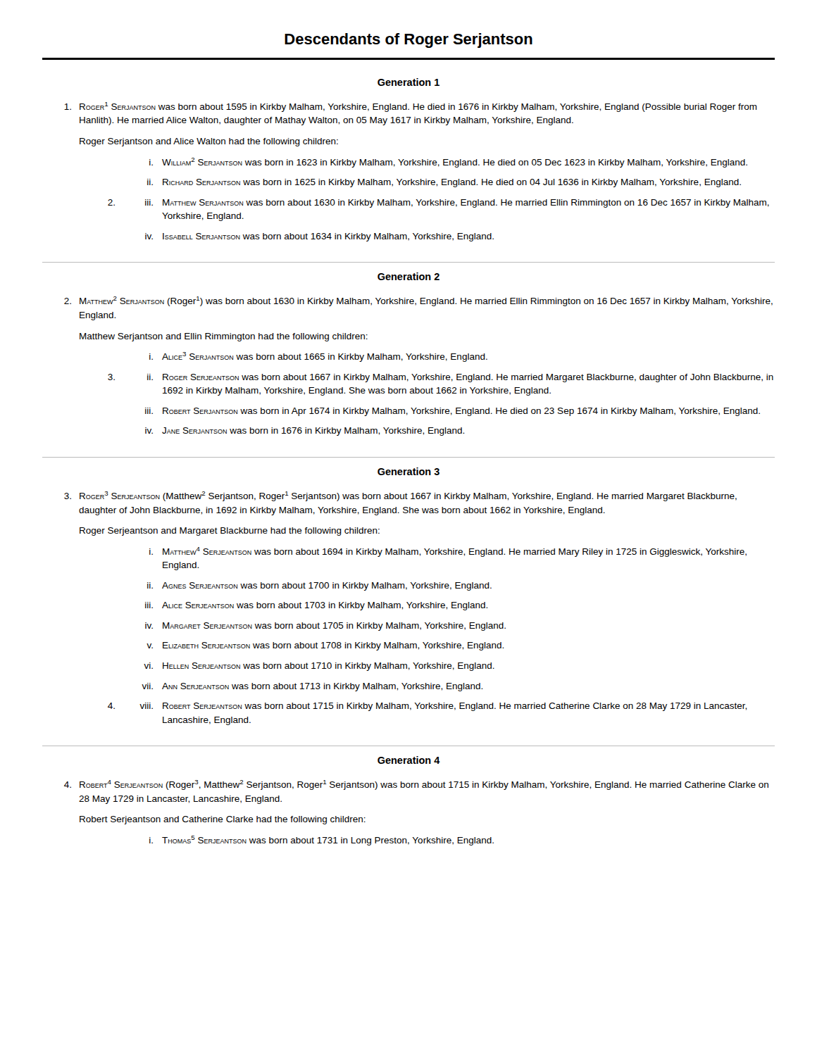Descendants of Roger Serjantson
Generation 1
1.
Roger1 Serjantson was born about 1595 in Kirkby Malham, Yorkshire, England. He died in 1676 in Kirkby Malham, Yorkshire, England (Possible burial Roger from Hanlith). He married Alice Walton, daughter of Mathay Walton, on 05 May 1617 in Kirkby Malham, Yorkshire, England.
Roger Serjantson and Alice Walton had the following children:
i.
William2 Serjantson was born in 1623 in Kirkby Malham, Yorkshire, England. He died on 05 Dec 1623 in Kirkby Malham, Yorkshire, England.
ii.
Richard Serjantson was born in 1625 in Kirkby Malham, Yorkshire, England. He died on 04 Jul 1636 in Kirkby Malham, Yorkshire, England.
2.
iii.
Matthew Serjantson was born about 1630 in Kirkby Malham, Yorkshire, England. He married Ellin Rimmington on 16 Dec 1657 in Kirkby Malham, Yorkshire, England.
iv.
Issabell Serjantson was born about 1634 in Kirkby Malham, Yorkshire, England.
Generation 2
2.
Matthew2 Serjantson (Roger1) was born about 1630 in Kirkby Malham, Yorkshire, England. He married Ellin Rimmington on 16 Dec 1657 in Kirkby Malham, Yorkshire, England.
Matthew Serjantson and Ellin Rimmington had the following children:
i.
Alice3 Serjantson was born about 1665 in Kirkby Malham, Yorkshire, England.
3.
ii.
Roger Serjeantson was born about 1667 in Kirkby Malham, Yorkshire, England. He married Margaret Blackburne, daughter of John Blackburne, in 1692 in Kirkby Malham, Yorkshire, England. She was born about 1662 in Yorkshire, England.
iii.
Robert Serjantson was born in Apr 1674 in Kirkby Malham, Yorkshire, England. He died on 23 Sep 1674 in Kirkby Malham, Yorkshire, England.
iv.
Jane Serjantson was born in 1676 in Kirkby Malham, Yorkshire, England.
Generation 3
3.
Roger3 Serjeantson (Matthew2 Serjantson, Roger1 Serjantson) was born about 1667 in Kirkby Malham, Yorkshire, England. He married Margaret Blackburne, daughter of John Blackburne, in 1692 in Kirkby Malham, Yorkshire, England. She was born about 1662 in Yorkshire, England.
Roger Serjeantson and Margaret Blackburne had the following children:
i.
Matthew4 Serjeantson was born about 1694 in Kirkby Malham, Yorkshire, England. He married Mary Riley in 1725 in Giggleswick, Yorkshire, England.
ii.
Agnes Serjeantson was born about 1700 in Kirkby Malham, Yorkshire, England.
iii.
Alice Serjeantson was born about 1703 in Kirkby Malham, Yorkshire, England.
iv.
Margaret Serjeantson was born about 1705 in Kirkby Malham, Yorkshire, England.
v.
Elizabeth Serjeantson was born about 1708 in Kirkby Malham, Yorkshire, England.
vi.
Hellen Serjeantson was born about 1710 in Kirkby Malham, Yorkshire, England.
vii.
Ann Serjeantson was born about 1713 in Kirkby Malham, Yorkshire, England.
4.
viii.
Robert Serjeantson was born about 1715 in Kirkby Malham, Yorkshire, England. He married Catherine Clarke on 28 May 1729 in Lancaster, Lancashire, England.
Generation 4
4.
Robert4 Serjeantson (Roger3, Matthew2 Serjantson, Roger1 Serjantson) was born about 1715 in Kirkby Malham, Yorkshire, England. He married Catherine Clarke on 28 May 1729 in Lancaster, Lancashire, England.
Robert Serjeantson and Catherine Clarke had the following children:
i.
Thomas5 Serjeantson was born about 1731 in Long Preston, Yorkshire, England.